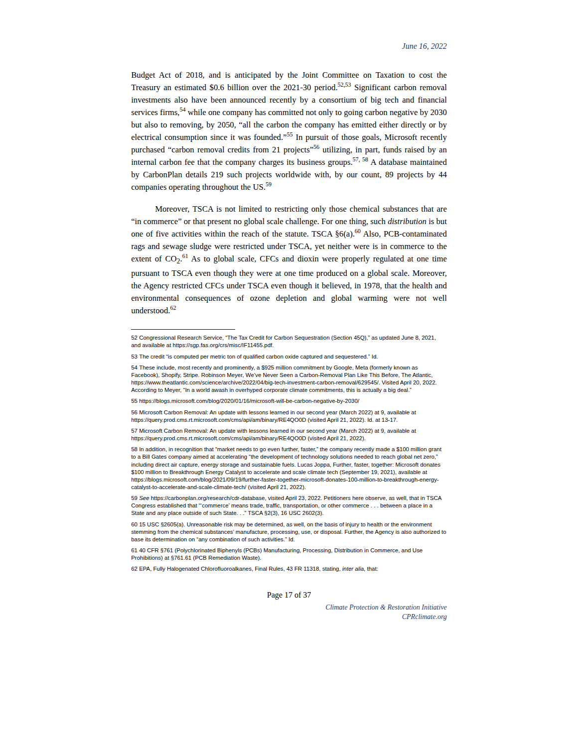June 16, 2022
Budget Act of 2018, and is anticipated by the Joint Committee on Taxation to cost the Treasury an estimated $0.6 billion over the 2021-30 period.52,53 Significant carbon removal investments also have been announced recently by a consortium of big tech and financial services firms,54 while one company has committed not only to going carbon negative by 2030 but also to removing, by 2050, “all the carbon the company has emitted either directly or by electrical consumption since it was founded.”55 In pursuit of those goals, Microsoft recently purchased “carbon removal credits from 21 projects”56 utilizing, in part, funds raised by an internal carbon fee that the company charges its business groups.57, 58 A database maintained by CarbonPlan details 219 such projects worldwide with, by our count, 89 projects by 44 companies operating throughout the US.59
Moreover, TSCA is not limited to restricting only those chemical substances that are “in commerce” or that present no global scale challenge. For one thing, such distribution is but one of five activities within the reach of the statute. TSCA §6(a).60 Also, PCB-contaminated rags and sewage sludge were restricted under TSCA, yet neither were is in commerce to the extent of CO2.61 As to global scale, CFCs and dioxin were properly regulated at one time pursuant to TSCA even though they were at one time produced on a global scale. Moreover, the Agency restricted CFCs under TSCA even though it believed, in 1978, that the health and environmental consequences of ozone depletion and global warming were not well understood.62
52 Congressional Research Service, “The Tax Credit for Carbon Sequestration (Section 45Q),” as updated June 8, 2021, and available at https://sgp.fas.org/crs/misc/IF11455.pdf.
53 The credit “is computed per metric ton of qualified carbon oxide captured and sequestered.” Id.
54 These include, most recently and prominently, a $925 million commitment by Google, Meta (formerly known as Facebook), Shopify, Stripe. Robinson Meyer, We’ve Never Seen a Carbon-Removal Plan Like This Before, The Atlantic, https://www.theatlantic.com/science/archive/2022/04/big-tech-investment-carbon-removal/629545/. Visited April 20, 2022. According to Meyer, “In a world awash in overhyped corporate climate commitments, this is actually a big deal.”
55https://blogs.microsoft.com/blog/2020/01/16/microsoft-will-be-carbon-negative-by-2030/
56 Microsoft Carbon Removal: An update with lessons learned in our second year (March 2022) at 9, available at https://query.prod.cms.rt.microsoft.com/cms/api/am/binary/RE4QO0D (visited April 21, 2022). Id. at 13-17.
57 Microsoft Carbon Removal: An update with lessons learned in our second year (March 2022) at 9, available at https://query.prod.cms.rt.microsoft.com/cms/api/am/binary/RE4QO0D (visited April 21, 2022).
58 In addition, in recognition that “market needs to go even further, faster,” the company recently made a $100 million grant to a Bill Gates company aimed at accelerating “the development of technology solutions needed to reach global net zero,” including direct air capture, energy storage and sustainable fuels. Lucas Joppa, Further, faster, together: Microsoft donates $100 million to Breakthrough Energy Catalyst to accelerate and scale climate tech (September 19, 2021), available at https://blogs.microsoft.com/blog/2021/09/19/further-faster-together-microsoft-donates-100-million-to-breakthrough-energy-catalyst-to-accelerate-and-scale-climate-tech/ (visited April 21, 2022).
59 See https://carbonplan.org/research/cdr-database, visited April 23, 2022. Petitioners here observe, as well, that in TSCA Congress established that “‘commerce’ means trade, traffic, transportation, or other commerce . . . between a place in a State and any place outside of such State. . .” TSCA §2(3), 16 USC 2602(3).
6015 USC §2605(a). Unreasonable risk may be determined, as well, on the basis of injury to health or the environment stemming from the chemical substances’ manufacture, processing, use, or disposal. Further, the Agency is also authorized to base its determination on “any combination of such activities.” Id.
6140 CFR §761 (Polychlorinated Biphenyls (PCBs) Manufacturing, Processing, Distribution in Commerce, and Use Prohibitions) at §761.61 (PCB Remediation Waste).
62 EPA, Fully Halogenated Chlorofluoroalkanes, Final Rules, 43 FR 11318, stating, inter alia, that:
Page 17 of 37
Climate Protection & Restoration Initiative CPRclimate.org